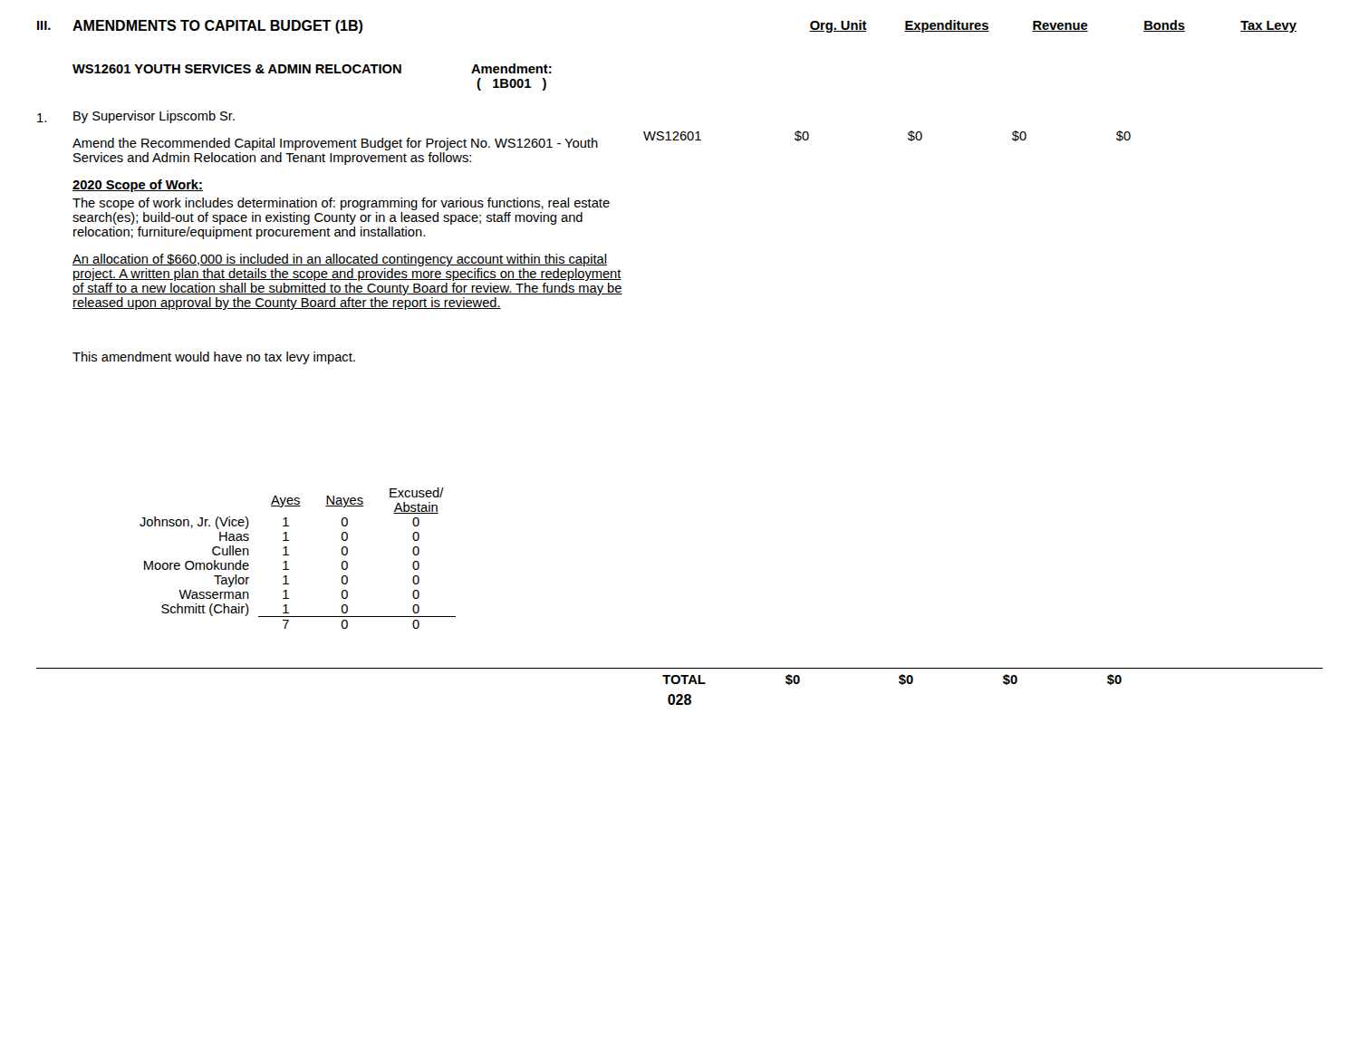III.
AMENDMENTS TO CAPITAL BUDGET (1B)
Org. Unit Expenditures Revenue Bonds Tax Levy
WS12601 YOUTH SERVICES & ADMIN RELOCATION
Amendment: ( 1B001 )
1.
By Supervisor Lipscomb Sr.
Amend the Recommended Capital Improvement Budget for Project No. WS12601 - Youth Services and Admin Relocation and Tenant Improvement as follows:
2020 Scope of Work:
The scope of work includes determination of: programming for various functions, real estate search(es); build-out of space in existing County or in a leased space; staff moving and relocation; furniture/equipment procurement and installation.
An allocation of $660,000 is included in an allocated contingency account within this capital project. A written plan that details the scope and provides more specifics on the redeployment of staff to a new location shall be submitted to the County Board for review. The funds may be released upon approval by the County Board after the report is reviewed.
This amendment would have no tax levy impact.
WS12601 $0 $0 $0 $0
| | Ayes | Nayes | Excused/ Abstain |
| --- | --- | --- | --- |
| Johnson, Jr. (Vice) | 1 | 0 | 0 |
| Haas | 1 | 0 | 0 |
| Cullen | 1 | 0 | 0 |
| Moore Omokunde | 1 | 0 | 0 |
| Taylor | 1 | 0 | 0 |
| Wasserman | 1 | 0 | 0 |
| Schmitt (Chair) | 1 | 0 | 0 |
| | 7 | 0 | 0 |
TOTAL $0 $0 $0 $0
028